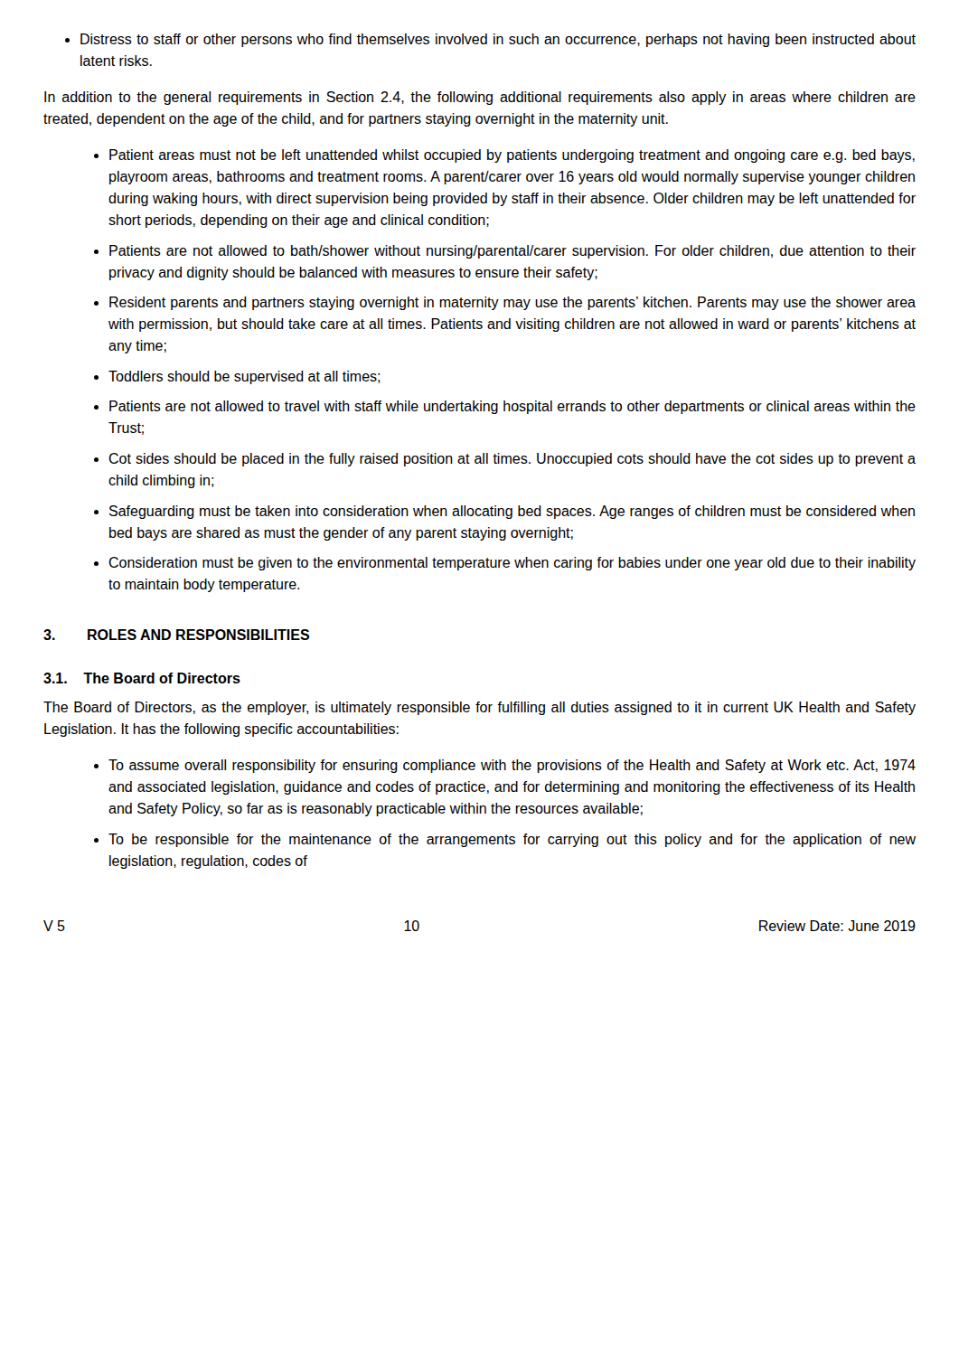Distress to staff or other persons who find themselves involved in such an occurrence, perhaps not having been instructed about latent risks.
In addition to the general requirements in Section 2.4, the following additional requirements also apply in areas where children are treated, dependent on the age of the child, and for partners staying overnight in the maternity unit.
Patient areas must not be left unattended whilst occupied by patients undergoing treatment and ongoing care e.g. bed bays, playroom areas, bathrooms and treatment rooms. A parent/carer over 16 years old would normally supervise younger children during waking hours, with direct supervision being provided by staff in their absence. Older children may be left unattended for short periods, depending on their age and clinical condition;
Patients are not allowed to bath/shower without nursing/parental/carer supervision. For older children, due attention to their privacy and dignity should be balanced with measures to ensure their safety;
Resident parents and partners staying overnight in maternity may use the parents’ kitchen. Parents may use the shower area with permission, but should take care at all times. Patients and visiting children are not allowed in ward or parents’ kitchens at any time;
Toddlers should be supervised at all times;
Patients are not allowed to travel with staff while undertaking hospital errands to other departments or clinical areas within the Trust;
Cot sides should be placed in the fully raised position at all times. Unoccupied cots should have the cot sides up to prevent a child climbing in;
Safeguarding must be taken into consideration when allocating bed spaces. Age ranges of children must be considered when bed bays are shared as must the gender of any parent staying overnight;
Consideration must be given to the environmental temperature when caring for babies under one year old due to their inability to maintain body temperature.
3. ROLES AND RESPONSIBILITIES
3.1. The Board of Directors
The Board of Directors, as the employer, is ultimately responsible for fulfilling all duties assigned to it in current UK Health and Safety Legislation. It has the following specific accountabilities:
To assume overall responsibility for ensuring compliance with the provisions of the Health and Safety at Work etc. Act, 1974 and associated legislation, guidance and codes of practice, and for determining and monitoring the effectiveness of its Health and Safety Policy, so far as is reasonably practicable within the resources available;
To be responsible for the maintenance of the arrangements for carrying out this policy and for the application of new legislation, regulation, codes of
V 5 10 Review Date: June 2019